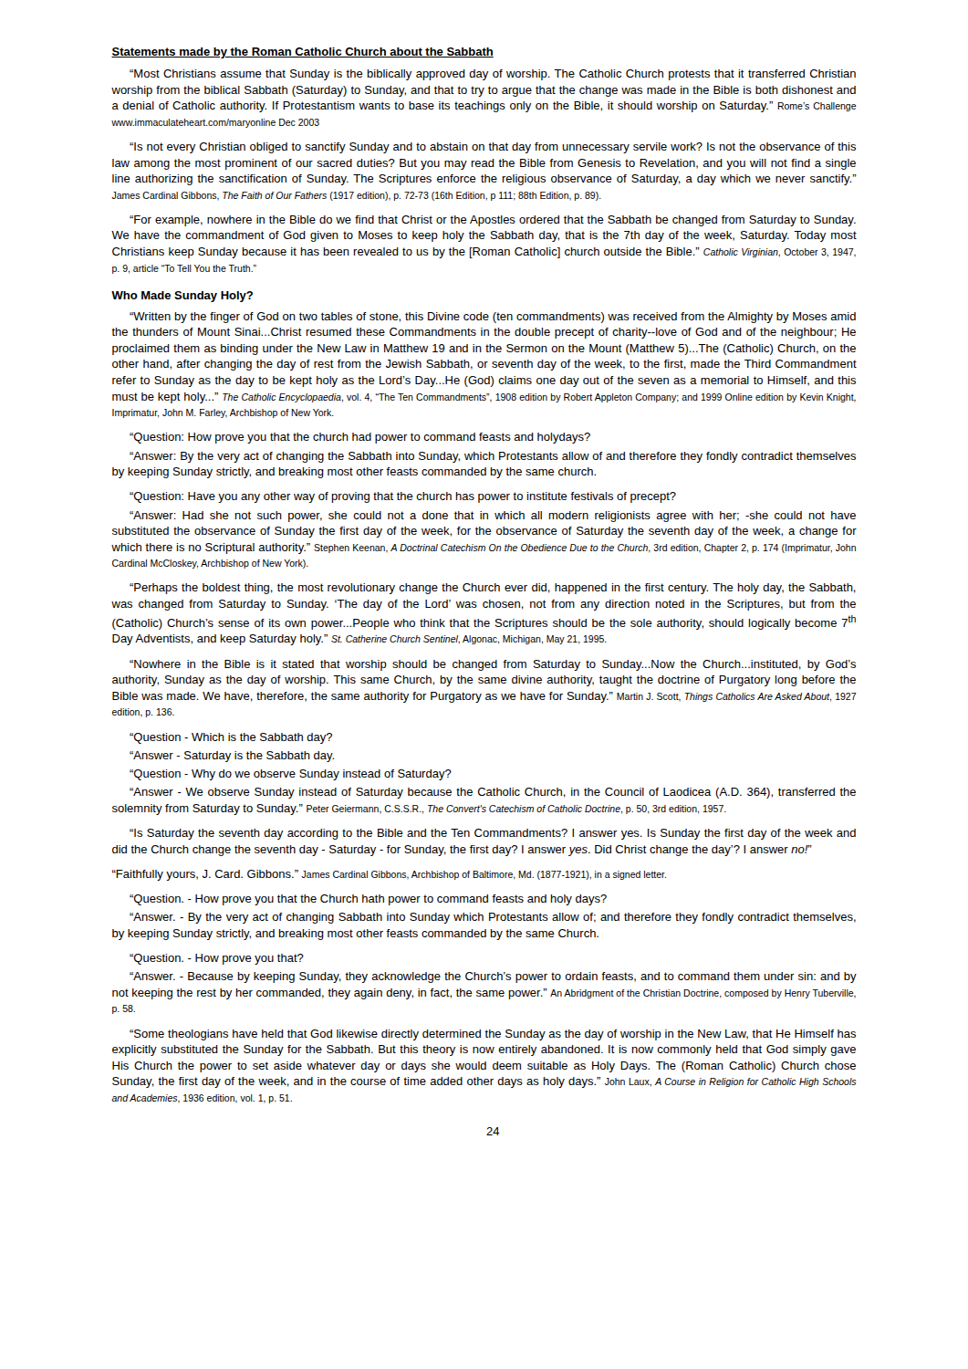Statements made by the Roman Catholic Church about the Sabbath
“Most Christians assume that Sunday is the biblically approved day of worship. The Catholic Church protests that it transferred Christian worship from the biblical Sabbath (Saturday) to Sunday, and that to try to argue that the change was made in the Bible is both dishonest and a denial of Catholic authority. If Protestantism wants to base its teachings only on the Bible, it should worship on Saturday.” Rome’s Challenge www.immaculateheart.com/maryonline Dec 2003
“Is not every Christian obliged to sanctify Sunday and to abstain on that day from unnecessary servile work? Is not the observance of this law among the most prominent of our sacred duties? But you may read the Bible from Genesis to Revelation, and you will not find a single line authorizing the sanctification of Sunday. The Scriptures enforce the religious observance of Saturday, a day which we never sanctify.” James Cardinal Gibbons, The Faith of Our Fathers (1917 edition), p. 72-73 (16th Edition, p 111; 88th Edition, p. 89).
“For example, nowhere in the Bible do we find that Christ or the Apostles ordered that the Sabbath be changed from Saturday to Sunday. We have the commandment of God given to Moses to keep holy the Sabbath day, that is the 7th day of the week, Saturday. Today most Christians keep Sunday because it has been revealed to us by the [Roman Catholic] church outside the Bible.” Catholic Virginian, October 3, 1947, p. 9, article “To Tell You the Truth.”
Who Made Sunday Holy?
“Written by the finger of God on two tables of stone, this Divine code (ten commandments) was received from the Almighty by Moses amid the thunders of Mount Sinai...Christ resumed these Commandments in the double precept of charity--love of God and of the neighbour; He proclaimed them as binding under the New Law in Matthew 19 and in the Sermon on the Mount (Matthew 5)...The (Catholic) Church, on the other hand, after changing the day of rest from the Jewish Sabbath, or seventh day of the week, to the first, made the Third Commandment refer to Sunday as the day to be kept holy as the Lord’s Day...He (God) claims one day out of the seven as a memorial to Himself, and this must be kept holy...” The Catholic Encyclopaedia, vol. 4, “The Ten Commandments”, 1908 edition by Robert Appleton Company; and 1999 Online edition by Kevin Knight, Imprimatur, John M. Farley, Archbishop of New York.
“Question: How prove you that the church had power to command feasts and holydays?
“Answer: By the very act of changing the Sabbath into Sunday, which Protestants allow of and therefore they fondly contradict themselves by keeping Sunday strictly, and breaking most other feasts commanded by the same church.
“Question: Have you any other way of proving that the church has power to institute festivals of precept?
“Answer: Had she not such power, she could not a done that in which all modern religionists agree with her; -she could not have substituted the observance of Sunday the first day of the week, for the observance of Saturday the seventh day of the week, a change for which there is no Scriptural authority.” Stephen Keenan, A Doctrinal Catechism On the Obedience Due to the Church, 3rd edition, Chapter 2, p. 174 (Imprimatur, John Cardinal McCloskey, Archbishop of New York).
“Perhaps the boldest thing, the most revolutionary change the Church ever did, happened in the first century. The holy day, the Sabbath, was changed from Saturday to Sunday. ‘The day of the Lord’ was chosen, not from any direction noted in the Scriptures, but from the (Catholic) Church’s sense of its own power...People who think that the Scriptures should be the sole authority, should logically become 7th Day Adventists, and keep Saturday holy.” St. Catherine Church Sentinel, Algonac, Michigan, May 21, 1995.
“Nowhere in the Bible is it stated that worship should be changed from Saturday to Sunday...Now the Church...instituted, by God’s authority, Sunday as the day of worship. This same Church, by the same divine authority, taught the doctrine of Purgatory long before the Bible was made. We have, therefore, the same authority for Purgatory as we have for Sunday.” Martin J. Scott, Things Catholics Are Asked About, 1927 edition, p. 136.
“Question - Which is the Sabbath day?
“Answer - Saturday is the Sabbath day.
“Question - Why do we observe Sunday instead of Saturday?
“Answer - We observe Sunday instead of Saturday because the Catholic Church, in the Council of Laodicea (A.D. 364), transferred the solemnity from Saturday to Sunday.” Peter Geiermann, C.S.S.R., The Convert's Catechism of Catholic Doctrine, p. 50, 3rd edition, 1957.
“Is Saturday the seventh day according to the Bible and the Ten Commandments? I answer yes. Is Sunday the first day of the week and did the Church change the seventh day - Saturday - for Sunday, the first day? I answer yes. Did Christ change the day’? I answer no!”
“Faithfully yours, J. Card. Gibbons.” James Cardinal Gibbons, Archbishop of Baltimore, Md. (1877-1921), in a signed letter.
“Question. - How prove you that the Church hath power to command feasts and holy days?
“Answer. - By the very act of changing Sabbath into Sunday which Protestants allow of; and therefore they fondly contradict themselves, by keeping Sunday strictly, and breaking most other feasts commanded by the same Church.
“Question. - How prove you that?
“Answer. - Because by keeping Sunday, they acknowledge the Church’s power to ordain feasts, and to command them under sin: and by not keeping the rest by her commanded, they again deny, in fact, the same power.” An Abridgment of the Christian Doctrine, composed by Henry Tuberville, p. 58.
“Some theologians have held that God likewise directly determined the Sunday as the day of worship in the New Law, that He Himself has explicitly substituted the Sunday for the Sabbath. But this theory is now entirely abandoned. It is now commonly held that God simply gave His Church the power to set aside whatever day or days she would deem suitable as Holy Days. The (Roman Catholic) Church chose Sunday, the first day of the week, and in the course of time added other days as holy days.” John Laux, A Course in Religion for Catholic High Schools and Academies, 1936 edition, vol. 1, p. 51.
24